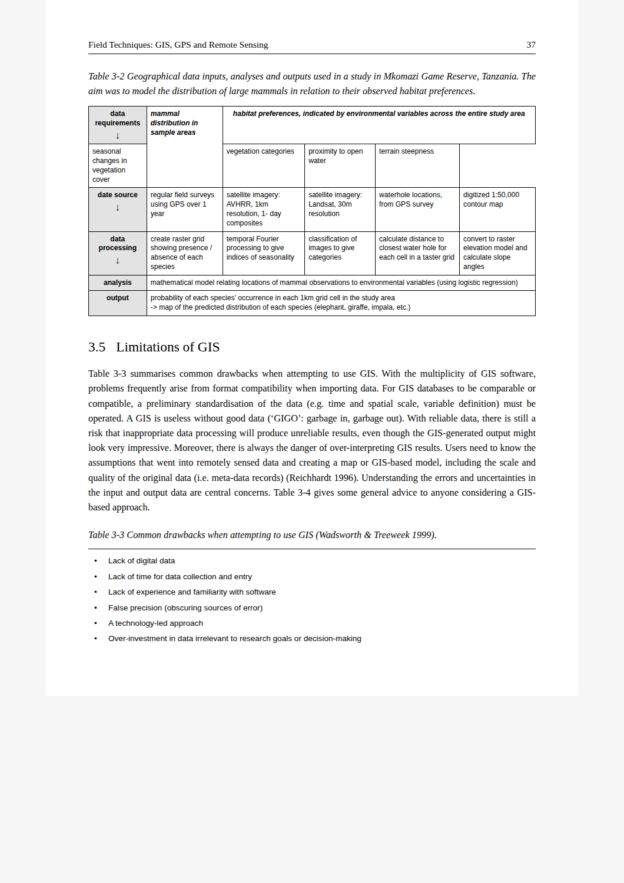Field Techniques: GIS, GPS and Remote Sensing 37
Table 3-2 Geographical data inputs, analyses and outputs used in a study in Mkomazi Game Reserve, Tanzania. The aim was to model the distribution of large mammals in relation to their observed habitat preferences.
| data requirements ↓ | mammal distribution in sample areas | habitat preferences, indicated by environmental variables across the entire study area |
| seasonal changes in vegetation cover | vegetation categories | proximity to open water | terrain steepness |
| date source ↓ | regular field surveys using GPS over 1 year | satellite imagery: AVHRR, 1km resolution, 1- day composites | satellite imagery: Landsat, 30m resolution | waterhole locations, from GPS survey | digitized 1:50,000 contour map |
| data processing ↓ | create raster grid showing presence / absence of each species | temporal Fourier processing to give indices of seasonality | classification of images to give categories | calculate distance to closest water hole for each cell in a taster grid | convert to raster elevation model and calculate slope angles |
| analysis | mathematical model relating locations of mammal observations to environmental variables (using logistic regression) |
| output | probability of each species’ occurrence in each 1km grid cell in the study area -> map of the predicted distribution of each species (elephant, giraffe, impala, etc.) |
3.5 Limitations of GIS
Table 3-3 summarises common drawbacks when attempting to use GIS. With the multiplicity of GIS software, problems frequently arise from format compatibility when importing data. For GIS databases to be comparable or compatible, a preliminary standardisation of the data (e.g. time and spatial scale, variable definition) must be operated. A GIS is useless without good data (‘GIGO’: garbage in, garbage out). With reliable data, there is still a risk that inappropriate data processing will produce unreliable results, even though the GIS-generated output might look very impressive. Moreover, there is always the danger of over-interpreting GIS results. Users need to know the assumptions that went into remotely sensed data and creating a map or GIS-based model, including the scale and quality of the original data (i.e. meta-data records) (Reichhardt 1996). Understanding the errors and uncertainties in the input and output data are central concerns. Table 3-4 gives some general advice to anyone considering a GIS-based approach.
Table 3-3 Common drawbacks when attempting to use GIS (Wadsworth & Treeweek 1999).
Lack of digital data
Lack of time for data collection and entry
Lack of experience and familiarity with software
False precision (obscuring sources of error)
A technology-led approach
Over-investment in data irrelevant to research goals or decision-making